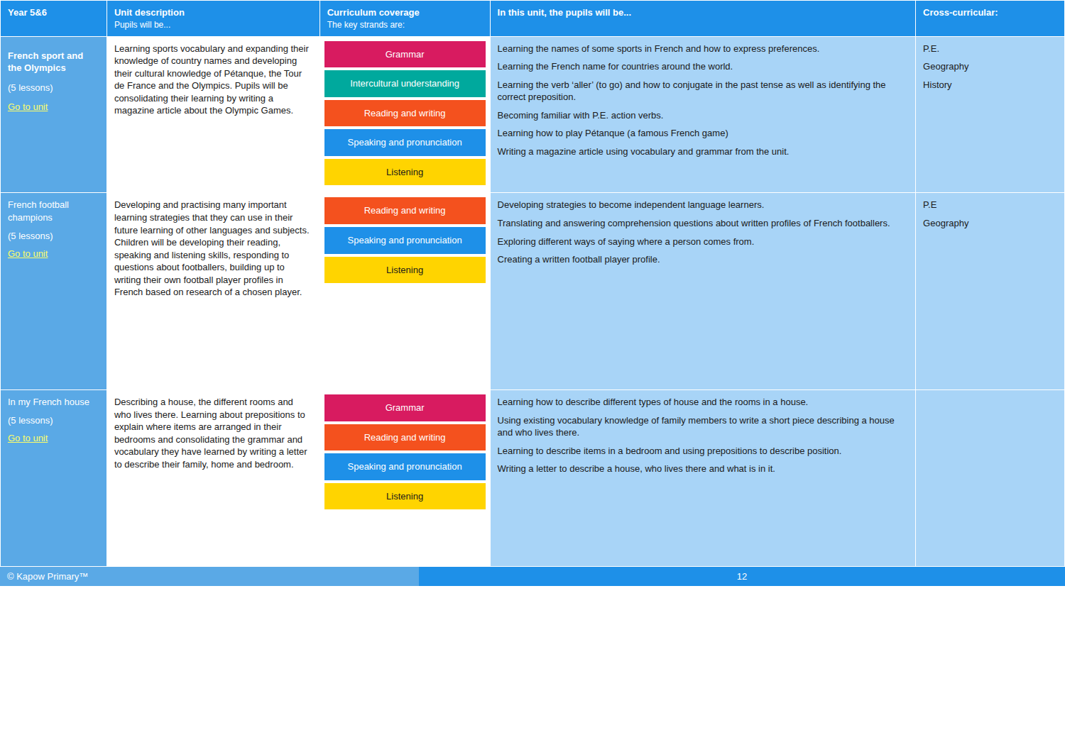| Year 5&6 | Unit description Pupils will be... | Curriculum coverage The key strands are: | In this unit, the pupils will be... | Cross-curricular: |
| --- | --- | --- | --- | --- |
| French sport and the Olympics (5 lessons) Go to unit | Learning sports vocabulary and expanding their knowledge of country names and developing their cultural knowledge of Pétanque, the Tour de France and the Olympics. Pupils will be consolidating their learning by writing a magazine article about the Olympic Games. | Grammar Intercultural understanding Reading and writing Speaking and pronunciation Listening | Learning the names of some sports in French and how to express preferences. Learning the French name for countries around the world. Learning the verb ‘aller’ (to go) and how to conjugate in the past tense as well as identifying the correct preposition. Becoming familiar with P.E. action verbs. Learning how to play Pétanque (a famous French game) Writing a magazine article using vocabulary and grammar from the unit. | P.E. Geography History |
| French football champions (5 lessons) Go to unit | Developing and practising many important learning strategies that they can use in their future learning of other languages and subjects. Children will be developing their reading, speaking and listening skills, responding to questions about footballers, building up to writing their own football player profiles in French based on research of a chosen player. | Reading and writing Speaking and pronunciation Listening | Developing strategies to become independent language learners. Translating and answering comprehension questions about written profiles of French footballers. Exploring different ways of saying where a person comes from. Creating a written football player profile. | P.E Geography |
| In my French house (5 lessons) Go to unit | Describing a house, the different rooms and who lives there. Learning about prepositions to explain where items are arranged in their bedrooms and consolidating the grammar and vocabulary they have learned by writing a letter to describe their family, home and bedroom. | Grammar Reading and writing Speaking and pronunciation Listening | Learning how to describe different types of house and the rooms in a house. Using existing vocabulary knowledge of family members to write a short piece describing a house and who lives there. Learning to describe items in a bedroom and using prepositions to describe position. Writing a letter to describe a house, who lives there and what is in it. | |
© Kapow Primary™
12